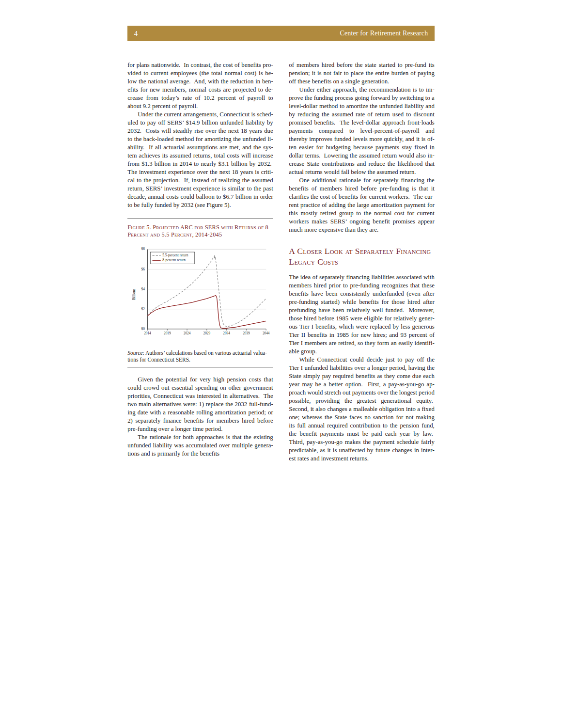4 Center for Retirement Research
for plans nationwide. In contrast, the cost of benefits provided to current employees (the total normal cost) is below the national average. And, with the reduction in benefits for new members, normal costs are projected to decrease from today’s rate of 10.2 percent of payroll to about 9.2 percent of payroll.
Under the current arrangements, Connecticut is scheduled to pay off SERS’ $14.9 billion unfunded liability by 2032. Costs will steadily rise over the next 18 years due to the back-loaded method for amortizing the unfunded liability. If all actuarial assumptions are met, and the system achieves its assumed returns, total costs will increase from $1.3 billion in 2014 to nearly $3.1 billion by 2032. The investment experience over the next 18 years is critical to the projection. If, instead of realizing the assumed return, SERS’ investment experience is similar to the past decade, annual costs could balloon to $6.7 billion in order to be fully funded by 2032 (see Figure 5).
Figure 5. Projected ARC for SERS with Returns of 8 Percent and 5.5 Percent, 2014-2045
$0 $2 $4 $6 $8 Billions 2014 2019 2024 2029 2034 2039 2044 5.5-percent return 8-percent return
Source: Authors’ calculations based on various actuarial valuations for Connecticut SERS.
Given the potential for very high pension costs that could crowd out essential spending on other government priorities, Connecticut was interested in alternatives. The two main alternatives were: 1) replace the 2032 full-funding date with a reasonable rolling amortization period; or 2) separately finance benefits for members hired before pre-funding over a longer time period.
The rationale for both approaches is that the existing unfunded liability was accumulated over multiple generations and is primarily for the benefits
of members hired before the state started to pre-fund its pension; it is not fair to place the entire burden of paying off these benefits on a single generation.
Under either approach, the recommendation is to improve the funding process going forward by switching to a level-dollar method to amortize the unfunded liability and by reducing the assumed rate of return used to discount promised benefits. The level-dollar approach front-loads payments compared to level-percent-of-payroll and thereby improves funded levels more quickly, and it is often easier for budgeting because payments stay fixed in dollar terms. Lowering the assumed return would also increase State contributions and reduce the likelihood that actual returns would fall below the assumed return.
One additional rationale for separately financing the benefits of members hired before pre-funding is that it clarifies the cost of benefits for current workers. The current practice of adding the large amortization payment for this mostly retired group to the normal cost for current workers makes SERS’ ongoing benefit promises appear much more expensive than they are.
A Closer Look at Separately Financing Legacy Costs
The idea of separately financing liabilities associated with members hired prior to pre-funding recognizes that these benefits have been consistently underfunded (even after pre-funding started) while benefits for those hired after prefunding have been relatively well funded. Moreover, those hired before 1985 were eligible for relatively generous Tier I benefits, which were replaced by less generous Tier II benefits in 1985 for new hires; and 93 percent of Tier I members are retired, so they form an easily identifiable group.
While Connecticut could decide just to pay off the Tier I unfunded liabilities over a longer period, having the State simply pay required benefits as they come due each year may be a better option. First, a pay-as-you-go approach would stretch out payments over the longest period possible, providing the greatest generational equity. Second, it also changes a malleable obligation into a fixed one; whereas the State faces no sanction for not making its full annual required contribution to the pension fund, the benefit payments must be paid each year by law. Third, pay-as-you-go makes the payment schedule fairly predictable, as it is unaffected by future changes in interest rates and investment returns.